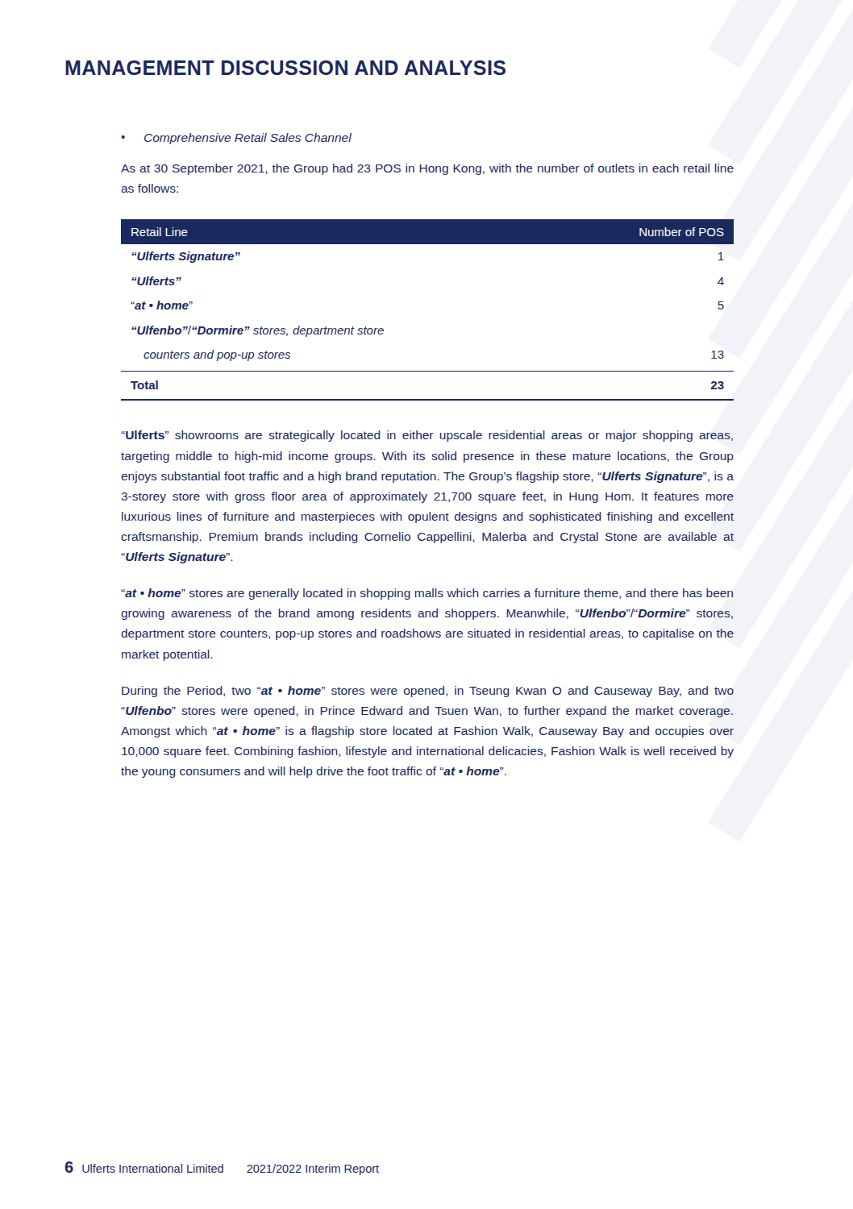MANAGEMENT DISCUSSION AND ANALYSIS
•
Comprehensive Retail Sales Channel
As at 30 September 2021, the Group had 23 POS in Hong Kong, with the number of outlets in each retail line as follows:
| Retail Line | Number of POS |
| --- | --- |
| “Ulferts Signature” | 1 |
| “Ulferts” | 4 |
| “ at • home ” | 5 |
| “Ulfenbo” / “Dormire” stores, department store | |
| counters and pop-up stores | 13 |
| Total | 23 |
“Ulferts” showrooms are strategically located in either upscale residential areas or major shopping areas, targeting middle to high-mid income groups. With its solid presence in these mature locations, the Group enjoys substantial foot traffic and a high brand reputation. The Group’s flagship store, “Ulferts Signature”, is a 3-storey store with gross floor area of approximately 21,700 square feet, in Hung Hom. It features more luxurious lines of furniture and masterpieces with opulent designs and sophisticated finishing and excellent craftsmanship. Premium brands including Cornelio Cappellini, Malerba and Crystal Stone are available at “Ulferts Signature”.
“at • home” stores are generally located in shopping malls which carries a furniture theme, and there has been growing awareness of the brand among residents and shoppers. Meanwhile, “Ulfenbo”/“Dormire” stores, department store counters, pop-up stores and roadshows are situated in residential areas, to capitalise on the market potential.
During the Period, two “at • home” stores were opened, in Tseung Kwan O and Causeway Bay, and two “Ulfenbo” stores were opened, in Prince Edward and Tsuen Wan, to further expand the market coverage. Amongst which “at • home” is a flagship store located at Fashion Walk, Causeway Bay and occupies over 10,000 square feet. Combining fashion, lifestyle and international delicacies, Fashion Walk is well received by the young consumers and will help drive the foot traffic of “at • home”.
6 Ulferts International Limited 2021/2022 Interim Report